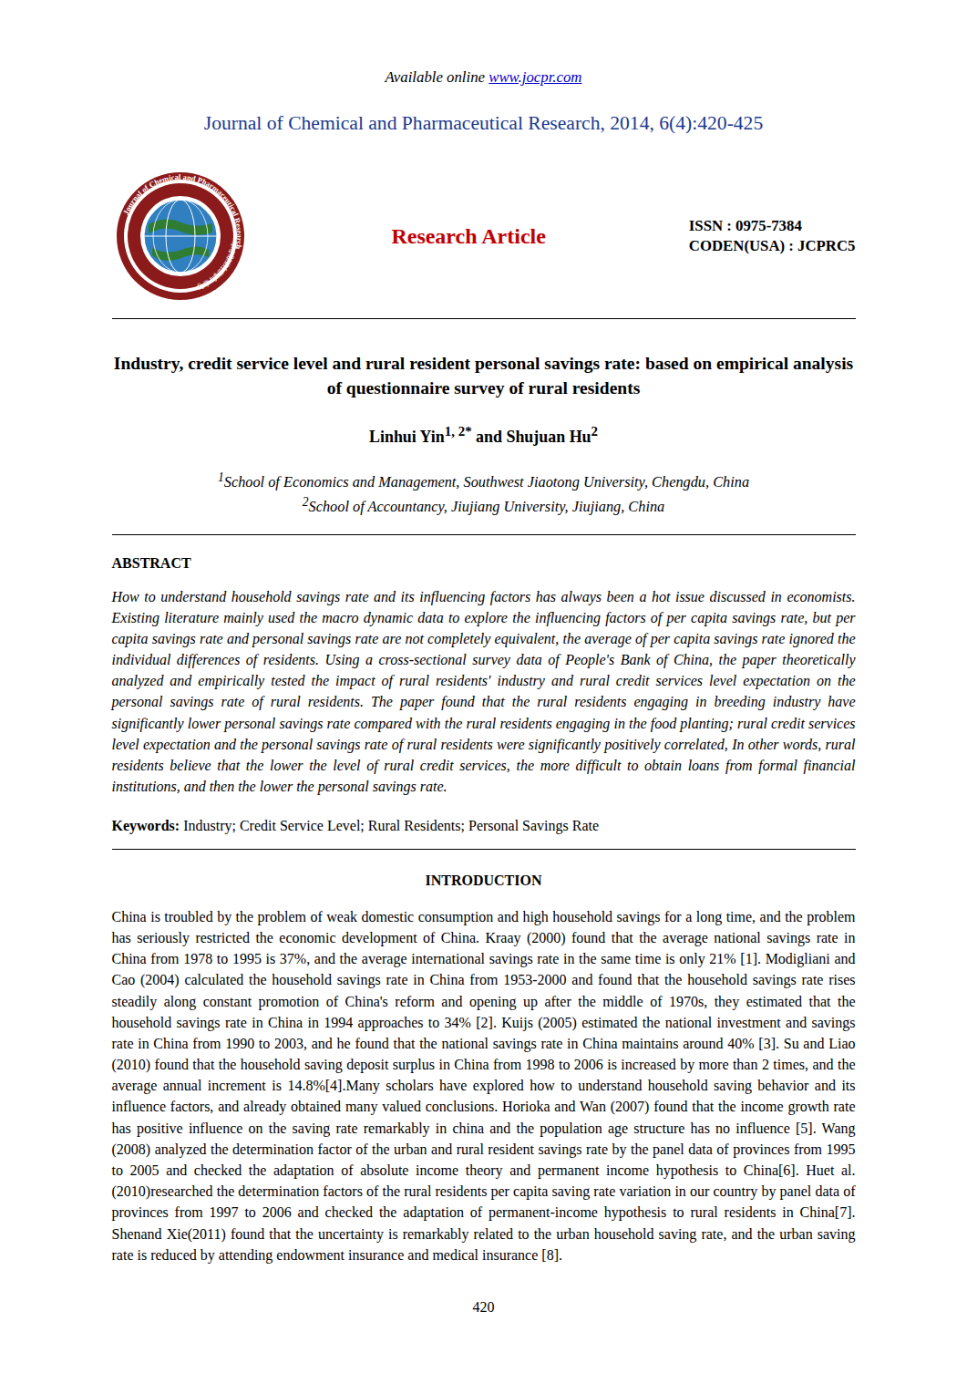Available online www.jocpr.com
Journal of Chemical and Pharmaceutical Research, 2014, 6(4):420-425
Journal of Chemical and Pharmaceutical Research 化学与制药研究杂志
Research Article
ISSN : 0975-7384
CODEN(USA) : JCPRC5
Industry, credit service level and rural resident personal savings rate: based on empirical analysis of questionnaire survey of rural residents
Linhui Yin1, 2* and Shujuan Hu2
1School of Economics and Management, Southwest Jiaotong University, Chengdu, China
2School of Accountancy, Jiujiang University, Jiujiang, China
ABSTRACT
How to understand household savings rate and its influencing factors has always been a hot issue discussed in economists. Existing literature mainly used the macro dynamic data to explore the influencing factors of per capita savings rate, but per capita savings rate and personal savings rate are not completely equivalent, the average of per capita savings rate ignored the individual differences of residents. Using a cross-sectional survey data of People's Bank of China, the paper theoretically analyzed and empirically tested the impact of rural residents' industry and rural credit services level expectation on the personal savings rate of rural residents. The paper found that the rural residents engaging in breeding industry have significantly lower personal savings rate compared with the rural residents engaging in the food planting; rural credit services level expectation and the personal savings rate of rural residents were significantly positively correlated, In other words, rural residents believe that the lower the level of rural credit services, the more difficult to obtain loans from formal financial institutions, and then the lower the personal savings rate.
Keywords: Industry; Credit Service Level; Rural Residents; Personal Savings Rate
INTRODUCTION
China is troubled by the problem of weak domestic consumption and high household savings for a long time, and the problem has seriously restricted the economic development of China. Kraay (2000) found that the average national savings rate in China from 1978 to 1995 is 37%, and the average international savings rate in the same time is only 21% [1]. Modigliani and Cao (2004) calculated the household savings rate in China from 1953-2000 and found that the household savings rate rises steadily along constant promotion of China's reform and opening up after the middle of 1970s, they estimated that the household savings rate in China in 1994 approaches to 34% [2]. Kuijs (2005) estimated the national investment and savings rate in China from 1990 to 2003, and he found that the national savings rate in China maintains around 40% [3]. Su and Liao (2010) found that the household saving deposit surplus in China from 1998 to 2006 is increased by more than 2 times, and the average annual increment is 14.8%[4].Many scholars have explored how to understand household saving behavior and its influence factors, and already obtained many valued conclusions. Horioka and Wan (2007) found that the income growth rate has positive influence on the saving rate remarkably in china and the population age structure has no influence [5]. Wang (2008) analyzed the determination factor of the urban and rural resident savings rate by the panel data of provinces from 1995 to 2005 and checked the adaptation of absolute income theory and permanent income hypothesis to China[6]. Huet al. (2010)researched the determination factors of the rural residents per capita saving rate variation in our country by panel data of provinces from 1997 to 2006 and checked the adaptation of permanent-income hypothesis to rural residents in China[7]. Shenand Xie(2011) found that the uncertainty is remarkably related to the urban household saving rate, and the urban saving rate is reduced by attending endowment insurance and medical insurance [8].
420